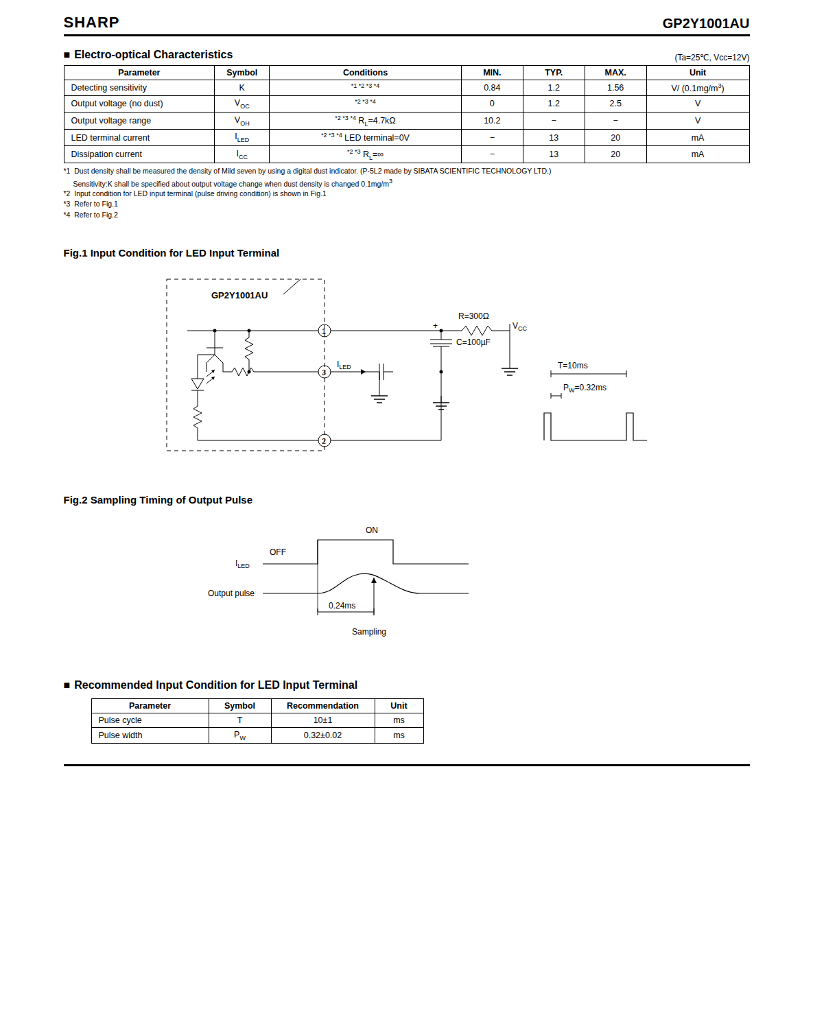SHARP
GP2Y1001AU
Electro-optical Characteristics
(Ta=25℃, Vcc=12V)
| Parameter | Symbol | Conditions | MIN. | TYP. | MAX. | Unit |
| --- | --- | --- | --- | --- | --- | --- |
| Detecting sensitivity | K | *1 *2 *3 *4 | 0.84 | 1.2 | 1.56 | V/ (0.1mg/m 3 ) |
| Output voltage (no dust) | V OC | *2 *3 *4 | 0 | 1.2 | 2.5 | V |
| Output voltage range | V OH | *2 *3 *4 R L =4.7kΩ | 10.2 | − | − | V |
| LED terminal current | I LED | *2 *3 *4 LED terminal=0V | − | 13 | 20 | mA |
| Dissipation current | I CC | *2 *3 R L =∞ | − | 13 | 20 | mA |
*1 Dust density shall be measured the density of Mild seven by using a digital dust indicator. (P-5L2 made by SIBATA SCIENTIFIC TECHNOLOGY LTD.)
Sensitivity:K shall be specified about output voltage change when dust density is changed 0.1mg/m3
*2 Input condition for LED input terminal (pulse driving condition) is shown in Fig.1
*3 Refer to Fig.1
*4 Refer to Fig.2
Fig.1 Input Condition for LED Input Terminal
GP2Y1001AU 1 3 2 + C=100µF R=300Ω VCC ILED T=10ms PW=0.32ms
Fig.2 Sampling Timing of Output Pulse
ILED OFF ON Output pulse 0.24ms Sampling
Recommended Input Condition for LED Input Terminal
| Parameter | Symbol | Recommendation | Unit |
| --- | --- | --- | --- |
| Pulse cycle | T | 10±1 | ms |
| Pulse width | P W | 0.32±0.02 | ms |